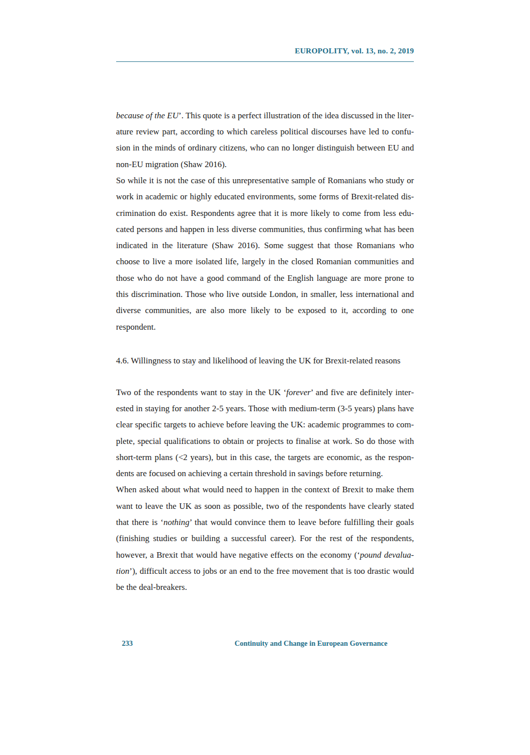EUROPOLITY, vol. 13, no. 2, 2019
because of the EU’. This quote is a perfect illustration of the idea discussed in the literature review part, according to which careless political discourses have led to confusion in the minds of ordinary citizens, who can no longer distinguish between EU and non-EU migration (Shaw 2016).
So while it is not the case of this unrepresentative sample of Romanians who study or work in academic or highly educated environments, some forms of Brexit-related discrimination do exist. Respondents agree that it is more likely to come from less educated persons and happen in less diverse communities, thus confirming what has been indicated in the literature (Shaw 2016). Some suggest that those Romanians who choose to live a more isolated life, largely in the closed Romanian communities and those who do not have a good command of the English language are more prone to this discrimination. Those who live outside London, in smaller, less international and diverse communities, are also more likely to be exposed to it, according to one respondent.
4.6. Willingness to stay and likelihood of leaving the UK for Brexit-related reasons
Two of the respondents want to stay in the UK ‘forever’ and five are definitely interested in staying for another 2-5 years. Those with medium-term (3-5 years) plans have clear specific targets to achieve before leaving the UK: academic programmes to complete, special qualifications to obtain or projects to finalise at work. So do those with short-term plans (<2 years), but in this case, the targets are economic, as the respondents are focused on achieving a certain threshold in savings before returning.
When asked about what would need to happen in the context of Brexit to make them want to leave the UK as soon as possible, two of the respondents have clearly stated that there is ‘nothing’ that would convince them to leave before fulfilling their goals (finishing studies or building a successful career). For the rest of the respondents, however, a Brexit that would have negative effects on the economy (‘pound devaluation’), difficult access to jobs or an end to the free movement that is too drastic would be the deal-breakers.
233 Continuity and Change in European Governance